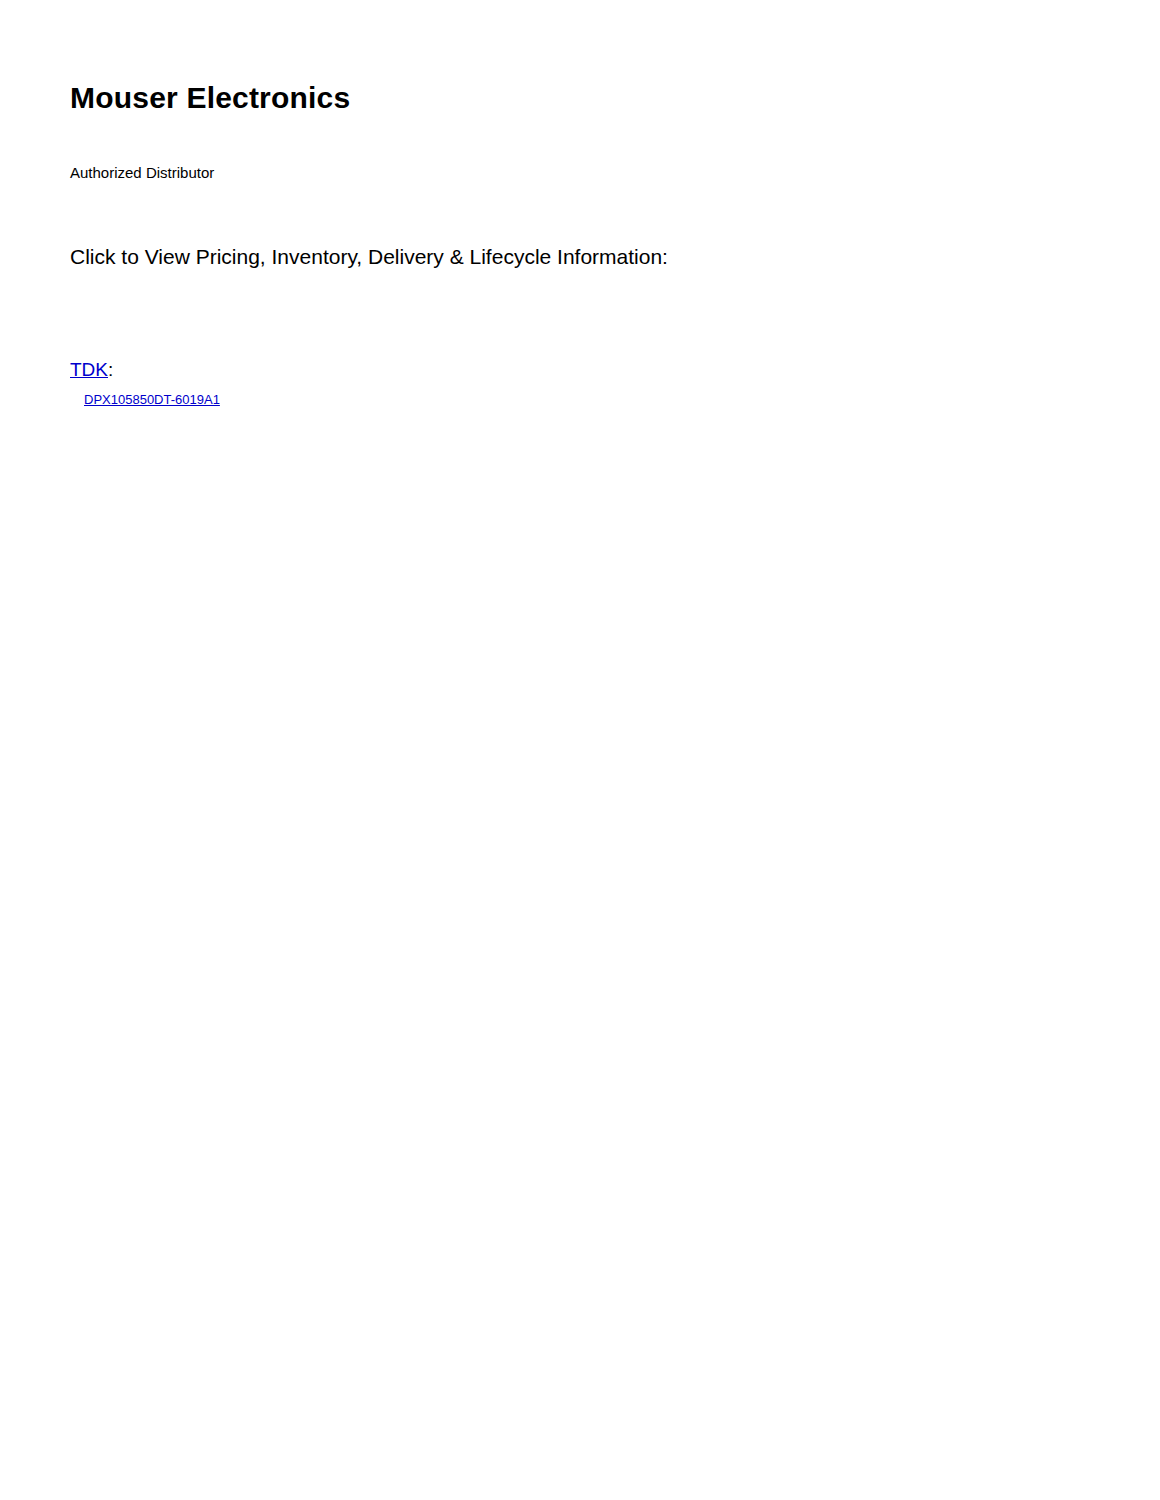Mouser Electronics
Authorized Distributor
Click to View Pricing, Inventory, Delivery & Lifecycle Information:
TDK:
DPX105850DT-6019A1